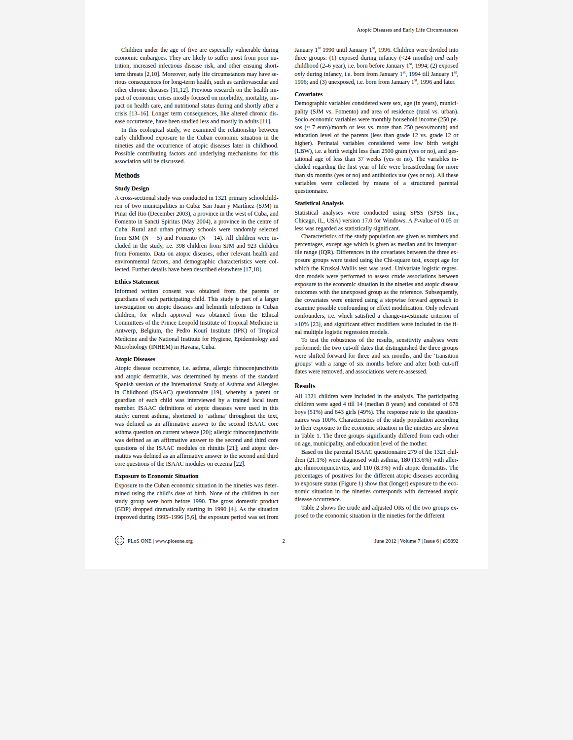Atopic Diseases and Early Life Circumstances
Children under the age of five are especially vulnerable during economic embargoes. They are likely to suffer most from poor nutrition, increased infectious disease risk, and other ensuing short-term threats [2,10]. Moreover, early life circumstances may have serious consequences for long-term health, such as cardiovascular and other chronic diseases [11,12]. Previous research on the health impact of economic crises mostly focused on morbidity, mortality, impact on health care, and nutritional status during and shortly after a crisis [13–16]. Longer term consequences, like altered chronic disease occurrence, have been studied less and mostly in adults [11].
In this ecological study, we examined the relationship between early childhood exposure to the Cuban economic situation in the nineties and the occurrence of atopic diseases later in childhood. Possible contributing factors and underlying mechanisms for this association will be discussed.
Methods
Study Design
A cross-sectional study was conducted in 1321 primary schoolchildren of two municipalities in Cuba: San Juan y Martínez (SJM) in Pinar del Rio (December 2003), a province in the west of Cuba, and Fomento in Sancti Spiritus (May 2004), a province in the centre of Cuba. Rural and urban primary schools were randomly selected from SJM (N = 5) and Fomento (N = 14). All children were included in the study, i.e. 398 children from SJM and 923 children from Fomento. Data on atopic diseases, other relevant health and environmental factors, and demographic characteristics were collected. Further details have been described elsewhere [17,18].
Ethics Statement
Informed written consent was obtained from the parents or guardians of each participating child. This study is part of a larger investigation on atopic diseases and helminth infections in Cuban children, for which approval was obtained from the Ethical Committees of the Prince Leopold Institute of Tropical Medicine in Antwerp, Belgium, the Pedro Kourí Institute (IPK) of Tropical Medicine and the National Institute for Hygiene, Epidemiology and Microbiology (INHEM) in Havana, Cuba.
Atopic Diseases
Atopic disease occurrence, i.e. asthma, allergic rhinoconjunctivitis and atopic dermatitis, was determined by means of the standard Spanish version of the International Study of Asthma and Allergies in Childhood (ISAAC) questionnaire [19], whereby a parent or guardian of each child was interviewed by a trained local team member. ISAAC definitions of atopic diseases were used in this study: current asthma, shortened to ‘asthma’ throughout the text, was defined as an affirmative answer to the second ISAAC core asthma question on current wheeze [20]; allergic rhinoconjunctivitis was defined as an affirmative answer to the second and third core questions of the ISAAC modules on rhinitis [21]; and atopic dermatitis was defined as an affirmative answer to the second and third core questions of the ISAAC modules on eczema [22].
Exposure to Economic Situation
Exposure to the Cuban economic situation in the nineties was determined using the child’s date of birth. None of the children in our study group were born before 1990. The gross domestic product (GDP) dropped dramatically starting in 1990 [4]. As the situation improved during 1995–1996 [5,6], the exposure period was set from January 1st 1990 until January 1st, 1996. Children were divided into three groups: (1) exposed during infancy (<24 months) and early childhood (2–6 year), i.e. born before January 1st, 1994; (2) exposed only during infancy, i.e. born from January 1st, 1994 till January 1st, 1996; and (3) unexposed, i.e. born from January 1st, 1996 and later.
Covariates
Demographic variables considered were sex, age (in years), municipality (SJM vs. Fomento) and area of residence (rural vs. urban). Socio-economic variables were monthly household income (250 pesos (≈ 7 euro)/month or less vs. more than 250 pesos/month) and education level of the parents (less than grade 12 vs. grade 12 or higher). Perinatal variables considered were low birth weight (LBW), i.e. a birth weight less than 2500 gram (yes or no), and gestational age of less than 37 weeks (yes or no). The variables included regarding the first year of life were breastfeeding for more than six months (yes or no) and antibiotics use (yes or no). All these variables were collected by means of a structured parental questionnaire.
Statistical Analysis
Statistical analyses were conducted using SPSS (SPSS Inc., Chicago, IL, USA) version 17.0 for Windows. A P-value of 0.05 or less was regarded as statistically significant.
Characteristics of the study population are given as numbers and percentages, except age which is given as median and its interquartile range (IQR). Differences in the covariates between the three exposure groups were tested using the Chi-square test, except age for which the Kruskal-Wallis test was used. Univariate logistic regression models were performed to assess crude associations between exposure to the economic situation in the nineties and atopic disease outcomes with the unexposed group as the reference. Subsequently, the covariates were entered using a stepwise forward approach to examine possible confounding or effect modification. Only relevant confounders, i.e. which satisfied a change-in-estimate criterion of ≥10% [23], and significant effect modifiers were included in the final multiple logistic regression models.
To test the robustness of the results, sensitivity analyses were performed: the two cut-off dates that distinguished the three groups were shifted forward for three and six months, and the ‘transition groups’ with a range of six months before and after both cut-off dates were removed, and associations were re-assessed.
Results
All 1321 children were included in the analysis. The participating children were aged 4 till 14 (median 8 years) and consisted of 678 boys (51%) and 643 girls (49%). The response rate to the questionnaires was 100%. Characteristics of the study population according to their exposure to the economic situation in the nineties are shown in Table 1. The three groups significantly differed from each other on age, municipality, and education level of the mother.
Based on the parental ISAAC questionnaire 279 of the 1321 children (21.1%) were diagnosed with asthma, 180 (13.6%) with allergic rhinoconjunctivitis, and 110 (8.3%) with atopic dermatitis. The percentages of positives for the different atopic diseases according to exposure status (Figure 1) show that (longer) exposure to the economic situation in the nineties corresponds with decreased atopic disease occurrence.
Table 2 shows the crude and adjusted ORs of the two groups exposed to the economic situation in the nineties for the different
PLoS ONE | www.plosone.org
2
June 2012 | Volume 7 | Issue 6 | e39892